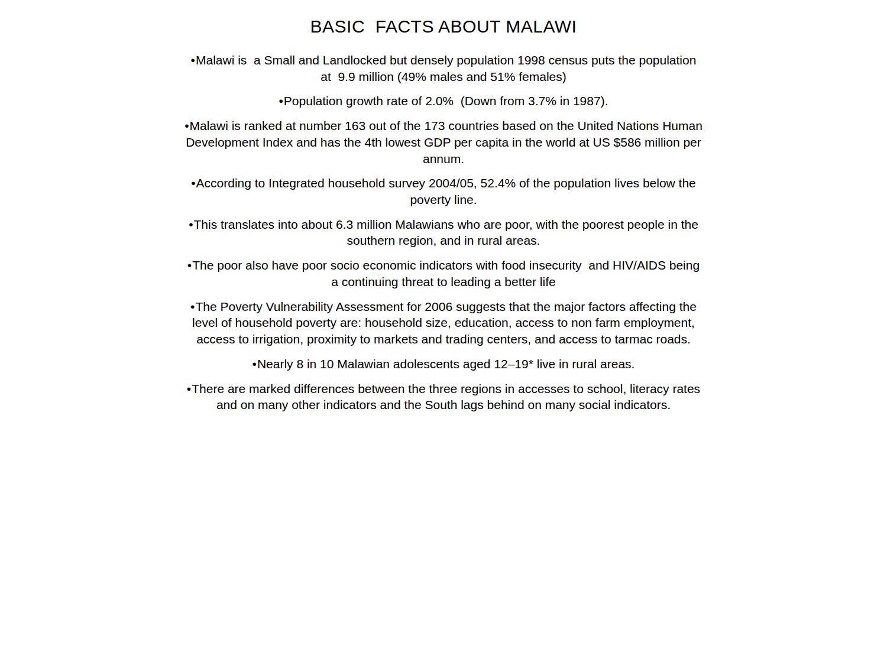BASIC FACTS ABOUT MALAWI
Malawi is a Small and Landlocked but densely population 1998 census puts the population at 9.9 million (49% males and 51% females)
Population growth rate of 2.0% (Down from 3.7% in 1987).
Malawi is ranked at number 163 out of the 173 countries based on the United Nations Human Development Index and has the 4th lowest GDP per capita in the world at US $586 million per annum.
According to Integrated household survey 2004/05, 52.4% of the population lives below the poverty line.
This translates into about 6.3 million Malawians who are poor, with the poorest people in the southern region, and in rural areas.
The poor also have poor socio economic indicators with food insecurity and HIV/AIDS being a continuing threat to leading a better life
The Poverty Vulnerability Assessment for 2006 suggests that the major factors affecting the level of household poverty are: household size, education, access to non farm employment, access to irrigation, proximity to markets and trading centers, and access to tarmac roads.
Nearly 8 in 10 Malawian adolescents aged 12–19* live in rural areas.
There are marked differences between the three regions in accesses to school, literacy rates and on many other indicators and the South lags behind on many social indicators.